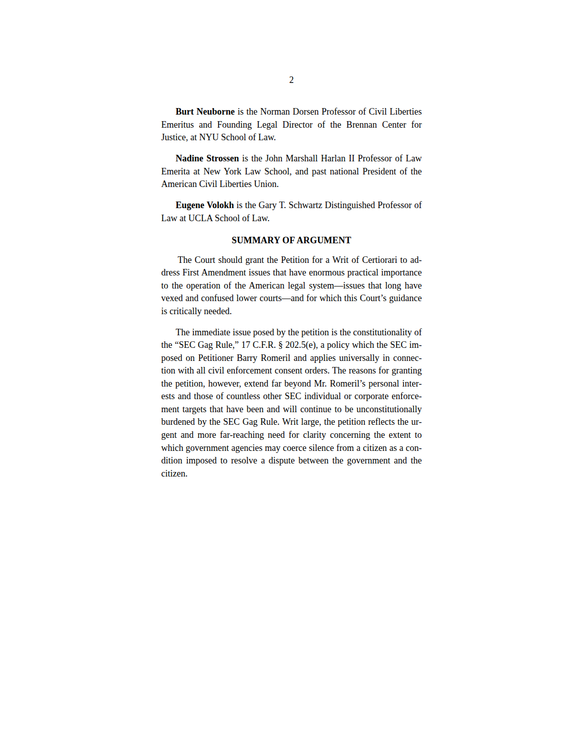2
Burt Neuborne is the Norman Dorsen Professor of Civil Liberties Emeritus and Founding Legal Director of the Brennan Center for Justice, at NYU School of Law.
Nadine Strossen is the John Marshall Harlan II Professor of Law Emerita at New York Law School, and past national President of the American Civil Liberties Union.
Eugene Volokh is the Gary T. Schwartz Distinguished Professor of Law at UCLA School of Law.
Summary of Argument
The Court should grant the Petition for a Writ of Certiorari to address First Amendment issues that have enormous practical importance to the operation of the American legal system—issues that long have vexed and confused lower courts—and for which this Court’s guidance is critically needed.
The immediate issue posed by the petition is the constitutionality of the “SEC Gag Rule,” 17 C.F.R. § 202.5(e), a policy which the SEC imposed on Petitioner Barry Romeril and applies universally in connection with all civil enforcement consent orders. The reasons for granting the petition, however, extend far beyond Mr. Romeril’s personal interests and those of countless other SEC individual or corporate enforcement targets that have been and will continue to be unconstitutionally burdened by the SEC Gag Rule. Writ large, the petition reflects the urgent and more far-reaching need for clarity concerning the extent to which government agencies may coerce silence from a citizen as a condition imposed to resolve a dispute between the government and the citizen.